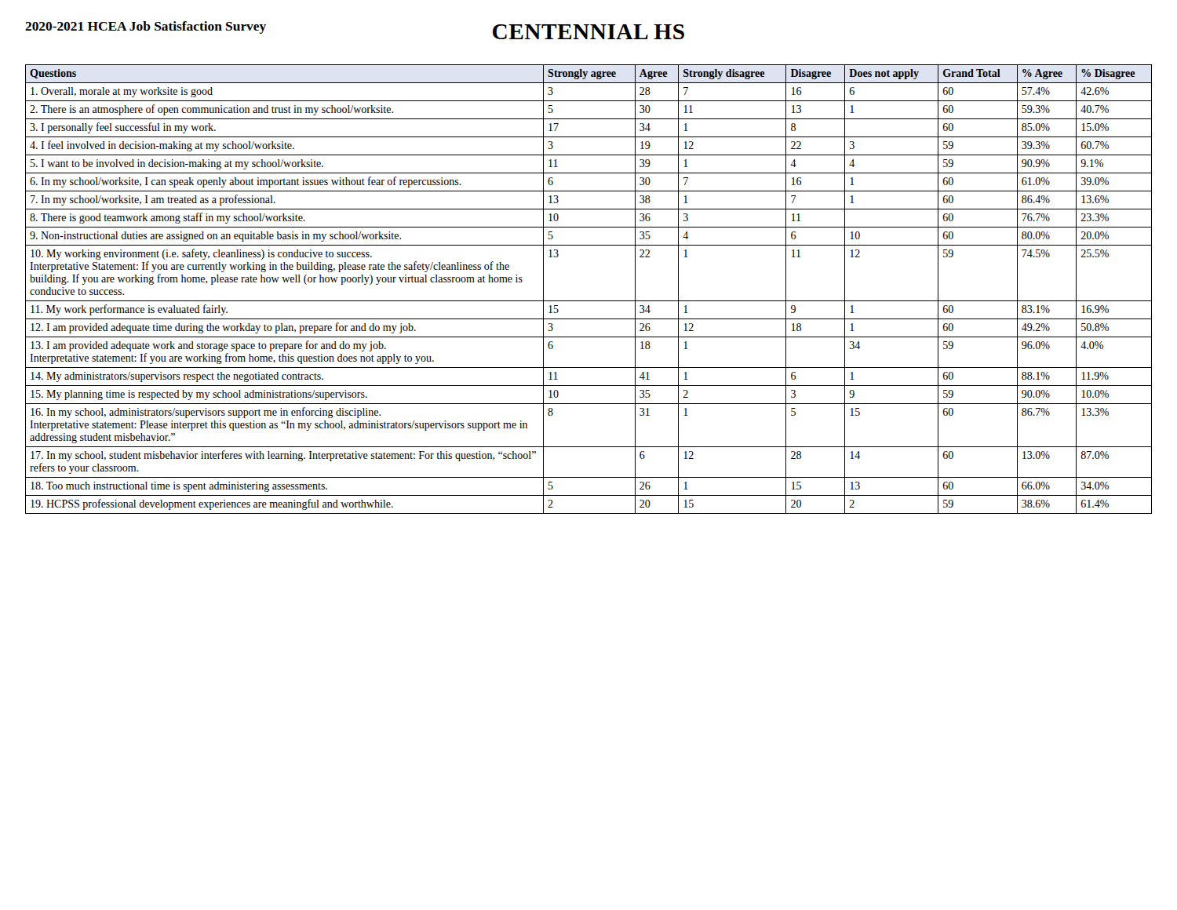2020-2021 HCEA Job Satisfaction Survey
CENTENNIAL HS
| Questions | Strongly agree | Agree | Strongly disagree | Disagree | Does not apply | Grand Total | % Agree | % Disagree |
| --- | --- | --- | --- | --- | --- | --- | --- | --- |
| 1. Overall, morale at my worksite is good | 3 | 28 | 7 | 16 | 6 | 60 | 57.4% | 42.6% |
| 2. There is an atmosphere of open communication and trust in my school/worksite. | 5 | 30 | 11 | 13 | 1 | 60 | 59.3% | 40.7% |
| 3. I personally feel successful in my work. | 17 | 34 | 1 | 8 | | 60 | 85.0% | 15.0% |
| 4. I feel involved in decision-making at my school/worksite. | 3 | 19 | 12 | 22 | 3 | 59 | 39.3% | 60.7% |
| 5. I want to be involved in decision-making at my school/worksite. | 11 | 39 | 1 | 4 | 4 | 59 | 90.9% | 9.1% |
| 6. In my school/worksite, I can speak openly about important issues without fear of repercussions. | 6 | 30 | 7 | 16 | 1 | 60 | 61.0% | 39.0% |
| 7. In my school/worksite, I am treated as a professional. | 13 | 38 | 1 | 7 | 1 | 60 | 86.4% | 13.6% |
| 8. There is good teamwork among staff in my school/worksite. | 10 | 36 | 3 | 11 | | 60 | 76.7% | 23.3% |
| 9. Non-instructional duties are assigned on an equitable basis in my school/worksite. | 5 | 35 | 4 | 6 | 10 | 60 | 80.0% | 20.0% |
| 10. My working environment (i.e. safety, cleanliness) is conducive to success. Interpretative Statement: If you are currently working in the building, please rate the safety/cleanliness of the building. If you are working from home, please rate how well (or how poorly) your virtual classroom at home is conducive to success. | 13 | 22 | 1 | 11 | 12 | 59 | 74.5% | 25.5% |
| 11. My work performance is evaluated fairly. | 15 | 34 | 1 | 9 | 1 | 60 | 83.1% | 16.9% |
| 12. I am provided adequate time during the workday to plan, prepare for and do my job. | 3 | 26 | 12 | 18 | 1 | 60 | 49.2% | 50.8% |
| 13. I am provided adequate work and storage space to prepare for and do my job. Interpretative statement: If you are working from home, this question does not apply to you. | 6 | 18 | 1 | | 34 | 59 | 96.0% | 4.0% |
| 14. My administrators/supervisors respect the negotiated contracts. | 11 | 41 | 1 | 6 | 1 | 60 | 88.1% | 11.9% |
| 15. My planning time is respected by my school administrations/supervisors. | 10 | 35 | 2 | 3 | 9 | 59 | 90.0% | 10.0% |
| 16. In my school, administrators/supervisors support me in enforcing discipline. Interpretative statement: Please interpret this question as “In my school, administrators/supervisors support me in addressing student misbehavior.” | 8 | 31 | 1 | 5 | 15 | 60 | 86.7% | 13.3% |
| 17. In my school, student misbehavior interferes with learning. Interpretative statement: For this question, “school” refers to your classroom. | | 6 | 12 | 28 | 14 | 60 | 13.0% | 87.0% |
| 18. Too much instructional time is spent administering assessments. | 5 | 26 | 1 | 15 | 13 | 60 | 66.0% | 34.0% |
| 19. HCPSS professional development experiences are meaningful and worthwhile. | 2 | 20 | 15 | 20 | 2 | 59 | 38.6% | 61.4% |